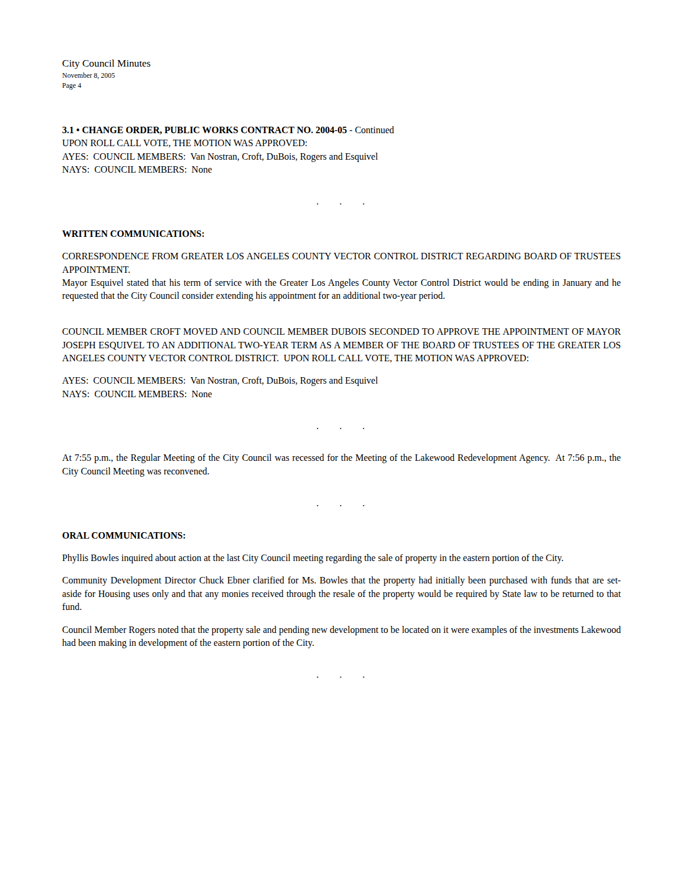City Council Minutes
November 8, 2005
Page 4
3.1 • CHANGE ORDER, PUBLIC WORKS CONTRACT NO. 2004-05 - Continued
UPON ROLL CALL VOTE, THE MOTION WAS APPROVED:
AYES: COUNCIL MEMBERS: Van Nostran, Croft, DuBois, Rogers and Esquivel
NAYS: COUNCIL MEMBERS: None
...
WRITTEN COMMUNICATIONS:
CORRESPONDENCE FROM GREATER LOS ANGELES COUNTY VECTOR CONTROL DISTRICT REGARDING BOARD OF TRUSTEES APPOINTMENT.
Mayor Esquivel stated that his term of service with the Greater Los Angeles County Vector Control District would be ending in January and he requested that the City Council consider extending his appointment for an additional two-year period.
COUNCIL MEMBER CROFT MOVED AND COUNCIL MEMBER DUBOIS SECONDED TO APPROVE THE APPOINTMENT OF MAYOR JOSEPH ESQUIVEL TO AN ADDITIONAL TWO-YEAR TERM AS A MEMBER OF THE BOARD OF TRUSTEES OF THE GREATER LOS ANGELES COUNTY VECTOR CONTROL DISTRICT. UPON ROLL CALL VOTE, THE MOTION WAS APPROVED:
AYES: COUNCIL MEMBERS: Van Nostran, Croft, DuBois, Rogers and Esquivel
NAYS: COUNCIL MEMBERS: None
...
At 7:55 p.m., the Regular Meeting of the City Council was recessed for the Meeting of the Lakewood Redevelopment Agency. At 7:56 p.m., the City Council Meeting was reconvened.
...
ORAL COMMUNICATIONS:
Phyllis Bowles inquired about action at the last City Council meeting regarding the sale of property in the eastern portion of the City.
Community Development Director Chuck Ebner clarified for Ms. Bowles that the property had initially been purchased with funds that are set-aside for Housing uses only and that any monies received through the resale of the property would be required by State law to be returned to that fund.
Council Member Rogers noted that the property sale and pending new development to be located on it were examples of the investments Lakewood had been making in development of the eastern portion of the City.
...